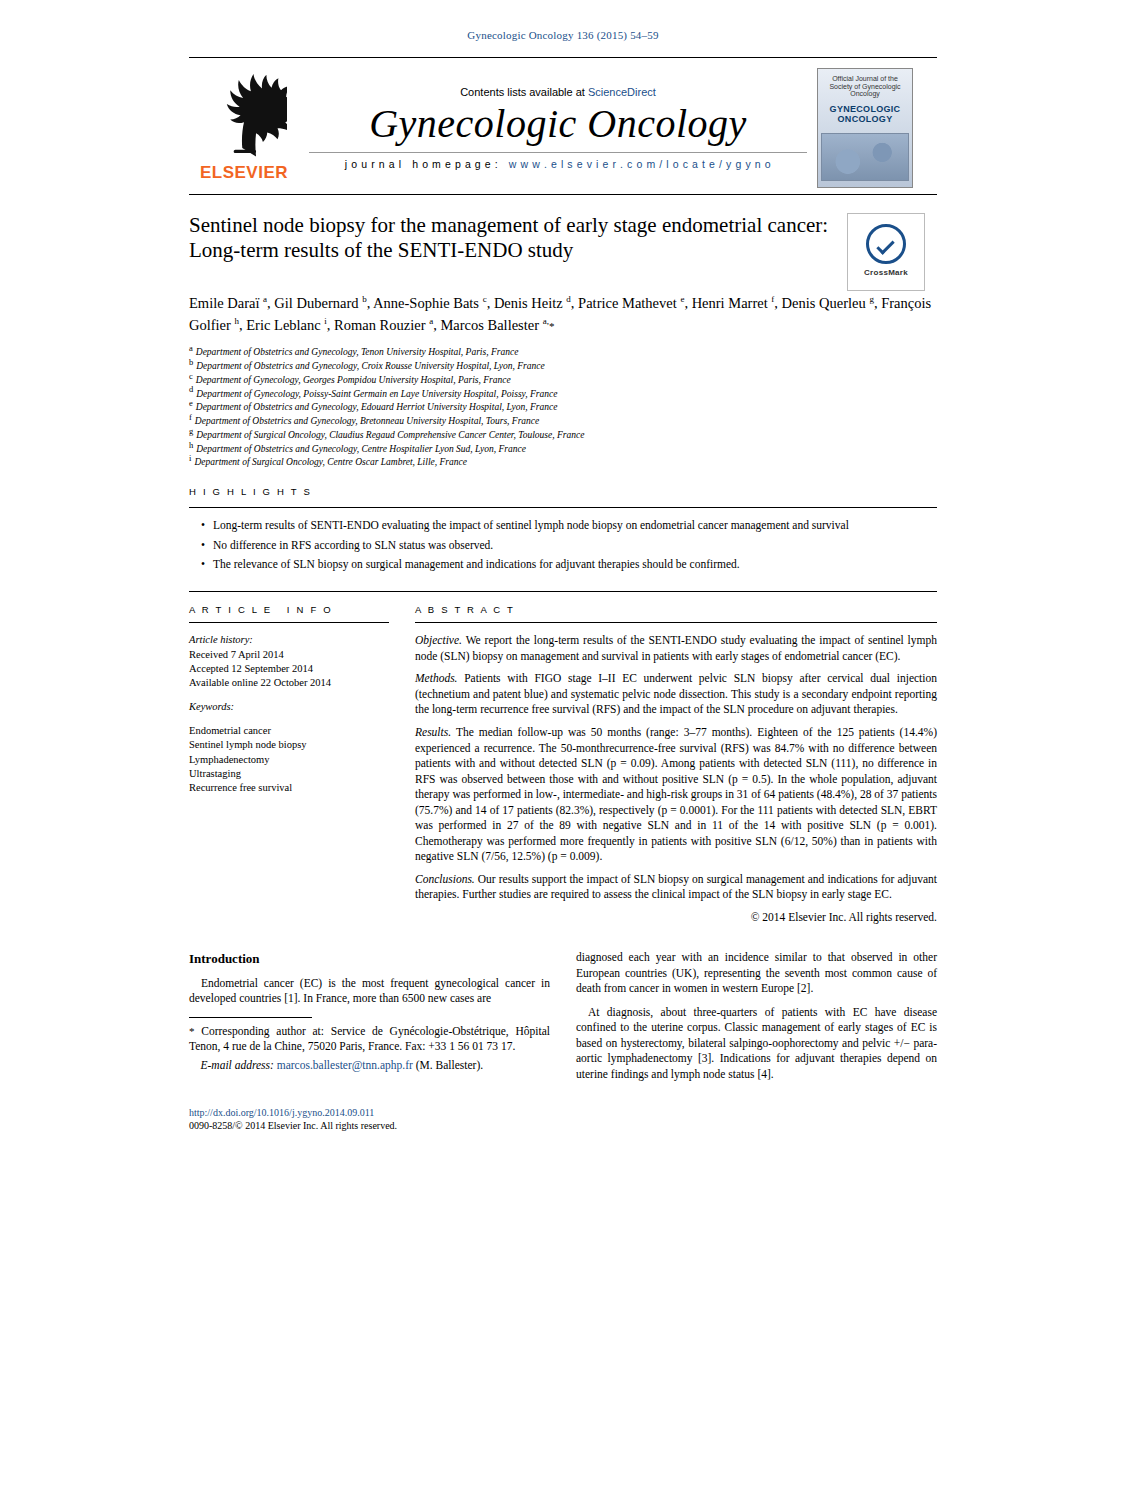Gynecologic Oncology 136 (2015) 54–59
ELSEVIER
Contents lists available at ScienceDirect
Gynecologic Oncology
j o u r n a l h o m e p a g e : w w w . e l s e v i e r . c o m / l o c a t e / y g y n o
Official Journal of the
Society of Gynecologic Oncology
GYNECOLOGIC
ONCOLOGY
Sentinel node biopsy for the management of early stage endometrial cancer: Long-term results of the SENTI-ENDO study
CrossMark
Emile Daraï a, Gil Dubernard b, Anne-Sophie Bats c, Denis Heitz d, Patrice Mathevet e, Henri Marret f, Denis Querleu g, François Golfier h, Eric Leblanc i, Roman Rouzier a, Marcos Ballester a,*
aDepartment of Obstetrics and Gynecology, Tenon University Hospital, Paris, France
bDepartment of Obstetrics and Gynecology, Croix Rousse University Hospital, Lyon, France
cDepartment of Gynecology, Georges Pompidou University Hospital, Paris, France
dDepartment of Gynecology, Poissy-Saint Germain en Laye University Hospital, Poissy, France
eDepartment of Obstetrics and Gynecology, Edouard Herriot University Hospital, Lyon, France
fDepartment of Obstetrics and Gynecology, Bretonneau University Hospital, Tours, France
gDepartment of Surgical Oncology, Claudius Regaud Comprehensive Cancer Center, Toulouse, France
hDepartment of Obstetrics and Gynecology, Centre Hospitalier Lyon Sud, Lyon, France
iDepartment of Surgical Oncology, Centre Oscar Lambret, Lille, France
H I G H L I G H T S
Long-term results of SENTI-ENDO evaluating the impact of sentinel lymph node biopsy on endometrial cancer management and survival
No difference in RFS according to SLN status was observed.
The relevance of SLN biopsy on surgical management and indications for adjuvant therapies should be confirmed.
A R T I C L E I N F O
Article history:
Received 7 April 2014
Accepted 12 September 2014
Available online 22 October 2014
Keywords:
Endometrial cancer
Sentinel lymph node biopsy
Lymphadenectomy
Ultrastaging
Recurrence free survival
A B S T R A C T
Objective. We report the long-term results of the SENTI-ENDO study evaluating the impact of sentinel lymph node (SLN) biopsy on management and survival in patients with early stages of endometrial cancer (EC).
Methods. Patients with FIGO stage I–II EC underwent pelvic SLN biopsy after cervical dual injection (technetium and patent blue) and systematic pelvic node dissection. This study is a secondary endpoint reporting the long-term recurrence free survival (RFS) and the impact of the SLN procedure on adjuvant therapies.
Results. The median follow-up was 50 months (range: 3–77 months). Eighteen of the 125 patients (14.4%) experienced a recurrence. The 50-monthrecurrence-free survival (RFS) was 84.7% with no difference between patients with and without detected SLN (p = 0.09). Among patients with detected SLN (111), no difference in RFS was observed between those with and without positive SLN (p = 0.5). In the whole population, adjuvant therapy was performed in low-, intermediate- and high-risk groups in 31 of 64 patients (48.4%), 28 of 37 patients (75.7%) and 14 of 17 patients (82.3%), respectively (p = 0.0001). For the 111 patients with detected SLN, EBRT was performed in 27 of the 89 with negative SLN and in 11 of the 14 with positive SLN (p = 0.001). Chemotherapy was performed more frequently in patients with positive SLN (6/12, 50%) than in patients with negative SLN (7/56, 12.5%) (p = 0.009).
Conclusions. Our results support the impact of SLN biopsy on surgical management and indications for adjuvant therapies. Further studies are required to assess the clinical impact of the SLN biopsy in early stage EC.
© 2014 Elsevier Inc. All rights reserved.
Introduction
Endometrial cancer (EC) is the most frequent gynecological cancer in developed countries [1]. In France, more than 6500 new cases are
* Corresponding author at: Service de Gynécologie-Obstétrique, Hôpital Tenon, 4 rue de la Chine, 75020 Paris, France. Fax: +33 1 56 01 73 17.
E-mail address: marcos.ballester@tnn.aphp.fr (M. Ballester).
diagnosed each year with an incidence similar to that observed in other European countries (UK), representing the seventh most common cause of death from cancer in women in western Europe [2].
At diagnosis, about three-quarters of patients with EC have disease confined to the uterine corpus. Classic management of early stages of EC is based on hysterectomy, bilateral salpingo-oophorectomy and pelvic +/− para-aortic lymphadenectomy [3]. Indications for adjuvant therapies depend on uterine findings and lymph node status [4].
http://dx.doi.org/10.1016/j.ygyno.2014.09.011
0090-8258/© 2014 Elsevier Inc. All rights reserved.